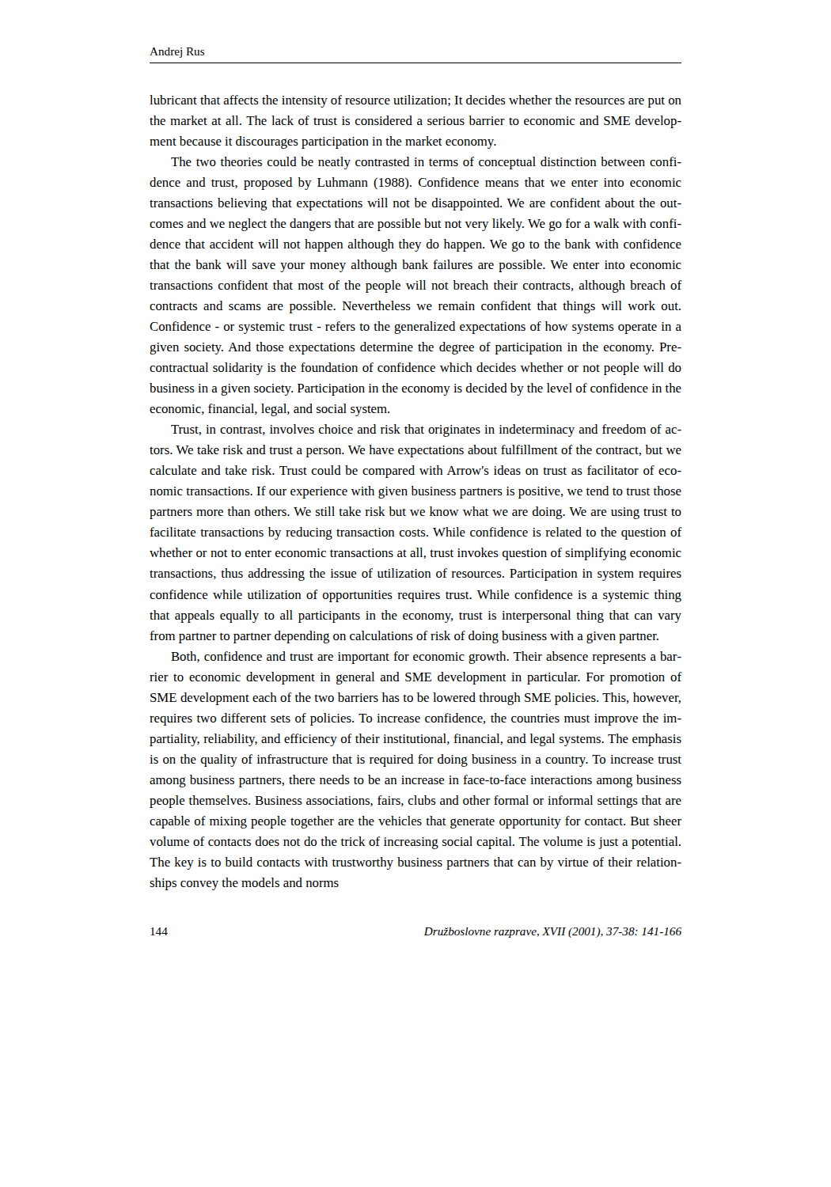Andrej Rus
lubricant that affects the intensity of resource utilization; It decides whether the resources are put on the market at all. The lack of trust is considered a serious barrier to economic and SME development because it discourages participation in the market economy.
The two theories could be neatly contrasted in terms of conceptual distinction between confidence and trust, proposed by Luhmann (1988). Confidence means that we enter into economic transactions believing that expectations will not be disappointed. We are confident about the outcomes and we neglect the dangers that are possible but not very likely. We go for a walk with confidence that accident will not happen although they do happen. We go to the bank with confidence that the bank will save your money although bank failures are possible. We enter into economic transactions confident that most of the people will not breach their contracts, although breach of contracts and scams are possible. Nevertheless we remain confident that things will work out. Confidence - or systemic trust - refers to the generalized expectations of how systems operate in a given society. And those expectations determine the degree of participation in the economy. Pre-contractual solidarity is the foundation of confidence which decides whether or not people will do business in a given society. Participation in the economy is decided by the level of confidence in the economic, financial, legal, and social system.
Trust, in contrast, involves choice and risk that originates in indeterminacy and freedom of actors. We take risk and trust a person. We have expectations about fulfillment of the contract, but we calculate and take risk. Trust could be compared with Arrow's ideas on trust as facilitator of economic transactions. If our experience with given business partners is positive, we tend to trust those partners more than others. We still take risk but we know what we are doing. We are using trust to facilitate transactions by reducing transaction costs. While confidence is related to the question of whether or not to enter economic transactions at all, trust invokes question of simplifying economic transactions, thus addressing the issue of utilization of resources. Participation in system requires confidence while utilization of opportunities requires trust. While confidence is a systemic thing that appeals equally to all participants in the economy, trust is interpersonal thing that can vary from partner to partner depending on calculations of risk of doing business with a given partner.
Both, confidence and trust are important for economic growth. Their absence represents a barrier to economic development in general and SME development in particular. For promotion of SME development each of the two barriers has to be lowered through SME policies. This, however, requires two different sets of policies. To increase confidence, the countries must improve the impartiality, reliability, and efficiency of their institutional, financial, and legal systems. The emphasis is on the quality of infrastructure that is required for doing business in a country. To increase trust among business partners, there needs to be an increase in face-to-face interactions among business people themselves. Business associations, fairs, clubs and other formal or informal settings that are capable of mixing people together are the vehicles that generate opportunity for contact. But sheer volume of contacts does not do the trick of increasing social capital. The volume is just a potential. The key is to build contacts with trustworthy business partners that can by virtue of their relationships convey the models and norms
144 Družboslovne razprave, XVII (2001), 37-38: 141-166